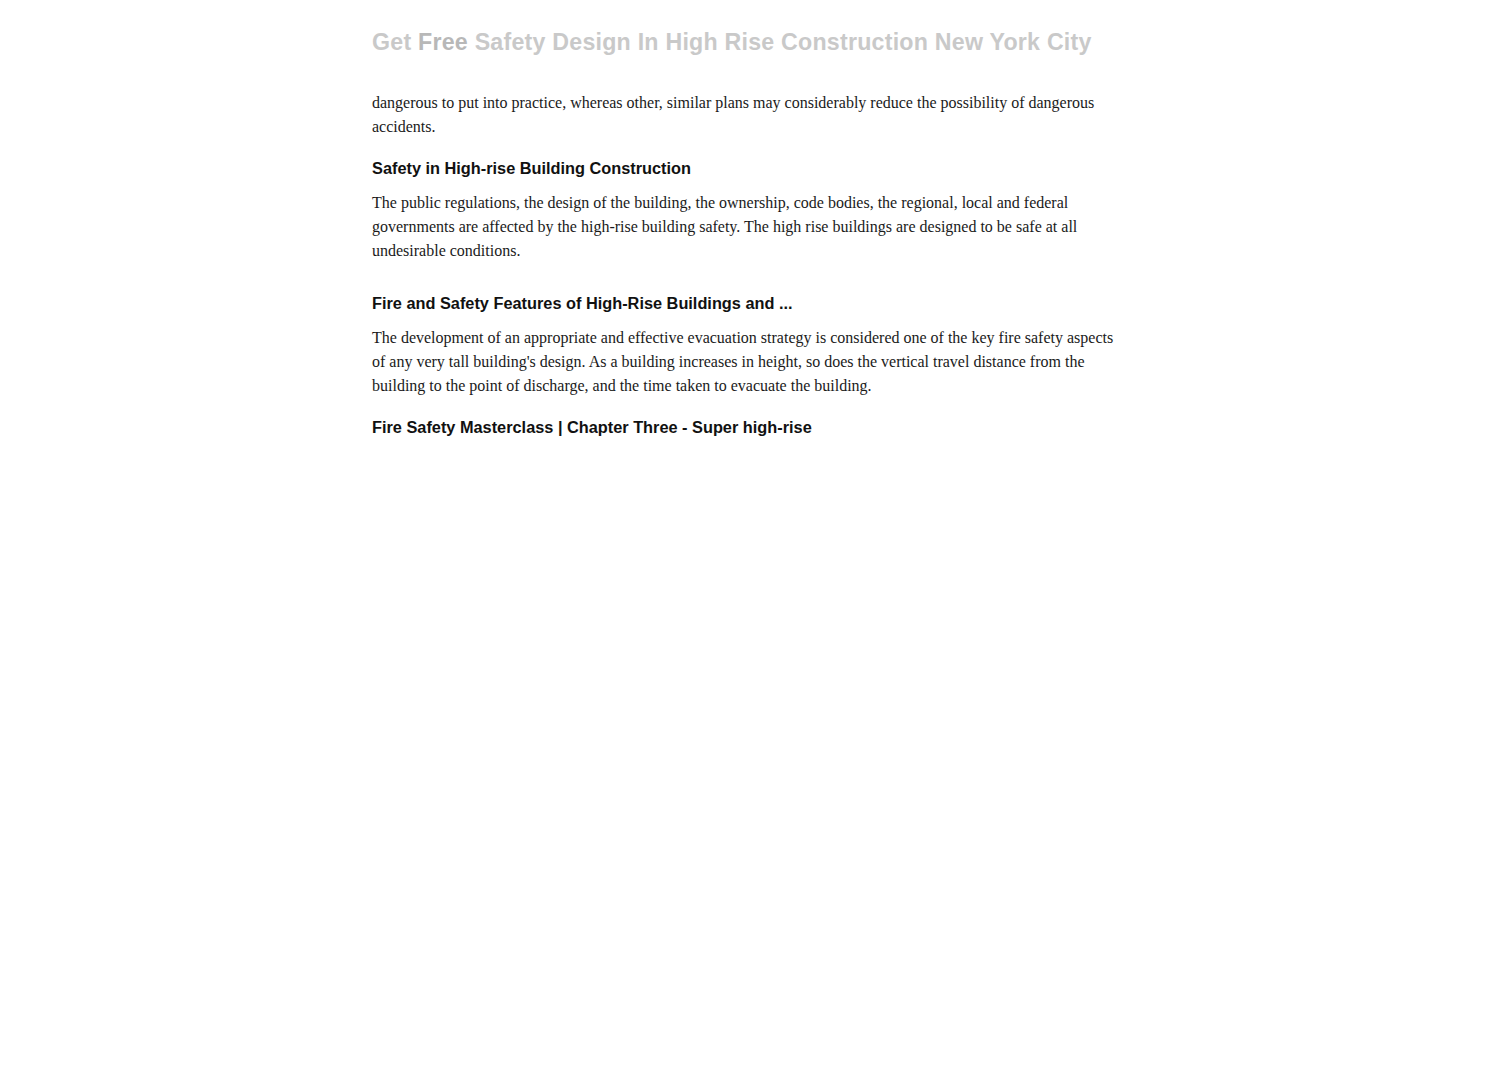Get Free Safety Design In High Rise Construction New York City
dangerous to put into practice, whereas other, similar plans may considerably reduce the possibility of dangerous accidents.
Safety in High-rise Building Construction
The public regulations, the design of the building, the ownership, code bodies, the regional, local and federal governments are affected by the high-rise building safety. The high rise buildings are designed to be safe at all undesirable conditions.
Fire and Safety Features of High-Rise Buildings and ...
The development of an appropriate and effective evacuation strategy is considered one of the key fire safety aspects of any very tall building's design. As a building increases in height, so does the vertical travel distance from the building to the point of discharge, and the time taken to evacuate the building.
Fire Safety Masterclass | Chapter Three - Super high-rise